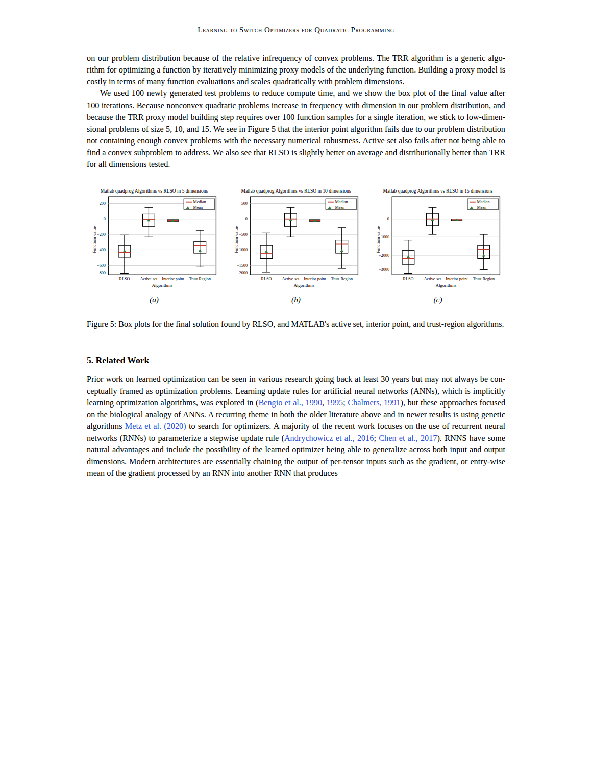Learning to Switch Optimizers for Quadratic Programming
on our problem distribution because of the relative infrequency of convex problems. The TRR algorithm is a generic algorithm for optimizing a function by iteratively minimizing proxy models of the underlying function. Building a proxy model is costly in terms of many function evaluations and scales quadratically with problem dimensions.
We used 100 newly generated test problems to reduce compute time, and we show the box plot of the final value after 100 iterations. Because nonconvex quadratic problems increase in frequency with dimension in our problem distribution, and because the TRR proxy model building step requires over 100 function samples for a single iteration, we stick to low-dimensional problems of size 5, 10, and 15. We see in Figure 5 that the interior point algorithm fails due to our problem distribution not containing enough convex problems with the necessary numerical robustness. Active set also fails after not being able to find a convex subproblem to address. We also see that RLSO is slightly better on average and distributionally better than TRR for all dimensions tested.
Matlab quadprog Algorithms vs RLSO in 5 dimensions 200 0 −200 −400 −600 −800 Function value Median Mean RLSO Active-set Interior point Trust Region Algorithms
(a)
Matlab quadprog Algorithms vs RLSO in 10 dimensions 500 0 −500 −1000 −1500 −2000 Function value Median Mean RLSO Active-set Interior point Trust Region Algorithms
(b)
Matlab quadprog Algorithms vs RLSO in 15 dimensions 0 −1000 −2000 −3000 Function value Median Mean RLSO Active-set Interior point Trust Region Algorithms
(c)
Figure 5: Box plots for the final solution found by RLSO, and MATLAB's active set, interior point, and trust-region algorithms.
5. Related Work
Prior work on learned optimization can be seen in various research going back at least 30 years but may not always be conceptually framed as optimization problems. Learning update rules for artificial neural networks (ANNs), which is implicitly learning optimization algorithms, was explored in (Bengio et al., 1990, 1995; Chalmers, 1991), but these approaches focused on the biological analogy of ANNs. A recurring theme in both the older literature above and in newer results is using genetic algorithms Metz et al. (2020) to search for optimizers. A majority of the recent work focuses on the use of recurrent neural networks (RNNs) to parameterize a stepwise update rule (Andrychowicz et al., 2016; Chen et al., 2017). RNNS have some natural advantages and include the possibility of the learned optimizer being able to generalize across both input and output dimensions. Modern architectures are essentially chaining the output of per-tensor inputs such as the gradient, or entry-wise mean of the gradient processed by an RNN into another RNN that produces